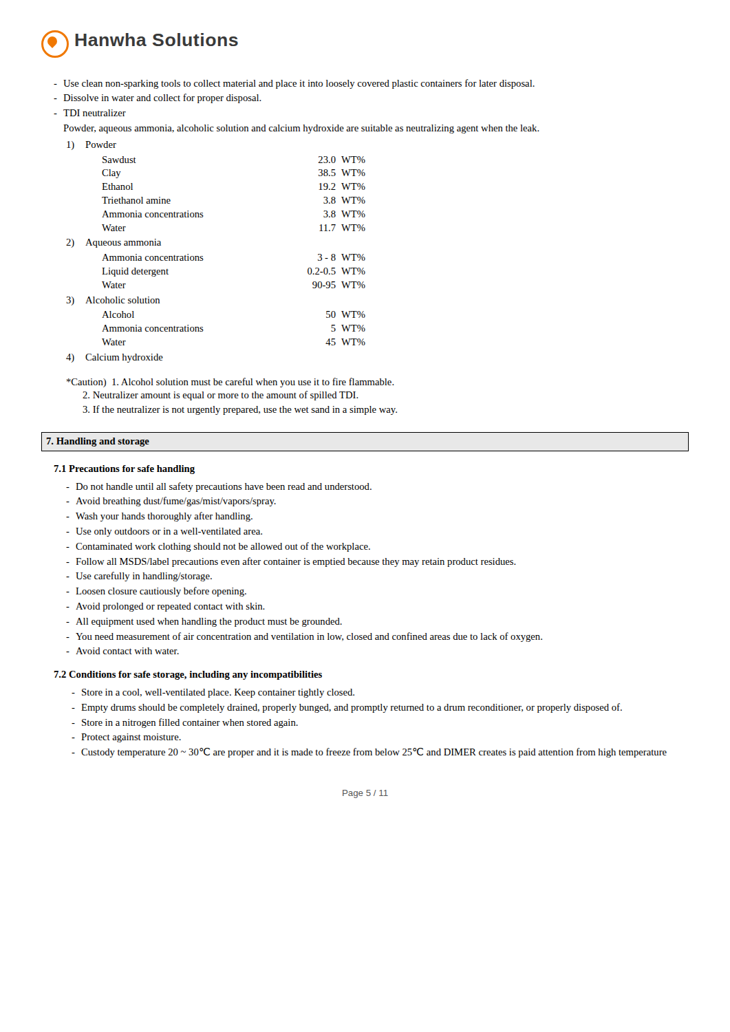Hanwha Solutions
Use clean non-sparking tools to collect material and place it into loosely covered plastic containers for later disposal.
Dissolve in water and collect for proper disposal.
TDI neutralizer
Powder, aqueous ammonia, alcoholic solution and calcium hydroxide are suitable as neutralizing agent when the leak.
Powder
| Sawdust | 23.0 | WT% |
| Clay | 38.5 | WT% |
| Ethanol | 19.2 | WT% |
| Triethanol amine | 3.8 | WT% |
| Ammonia concentrations | 3.8 | WT% |
| Water | 11.7 | WT% |
Aqueous ammonia
| Ammonia concentrations | 3 - 8 | WT% |
| Liquid detergent | 0.2-0.5 | WT% |
| Water | 90-95 | WT% |
Alcoholic solution
| Alcohol | 50 | WT% |
| Ammonia concentrations | 5 | WT% |
| Water | 45 | WT% |
Calcium hydroxide
*Caution) 1. Alcohol solution must be careful when you use it to fire flammable.
2. Neutralizer amount is equal or more to the amount of spilled TDI.
3. If the neutralizer is not urgently prepared, use the wet sand in a simple way.
7. Handling and storage
7.1 Precautions for safe handling
Do not handle until all safety precautions have been read and understood.
Avoid breathing dust/fume/gas/mist/vapors/spray.
Wash your hands thoroughly after handling.
Use only outdoors or in a well-ventilated area.
Contaminated work clothing should not be allowed out of the workplace.
Follow all MSDS/label precautions even after container is emptied because they may retain product residues.
Use carefully in handling/storage.
Loosen closure cautiously before opening.
Avoid prolonged or repeated contact with skin.
All equipment used when handling the product must be grounded.
You need measurement of air concentration and ventilation in low, closed and confined areas due to lack of oxygen.
Avoid contact with water.
7.2 Conditions for safe storage, including any incompatibilities
Store in a cool, well-ventilated place. Keep container tightly closed.
Empty drums should be completely drained, properly bunged, and promptly returned to a drum reconditioner, or properly disposed of.
Store in a nitrogen filled container when stored again.
Protect against moisture.
Custody temperature 20 ~ 30℃ are proper and it is made to freeze from below 25℃ and DIMER creates is paid attention from high temperature
Page 5 / 11